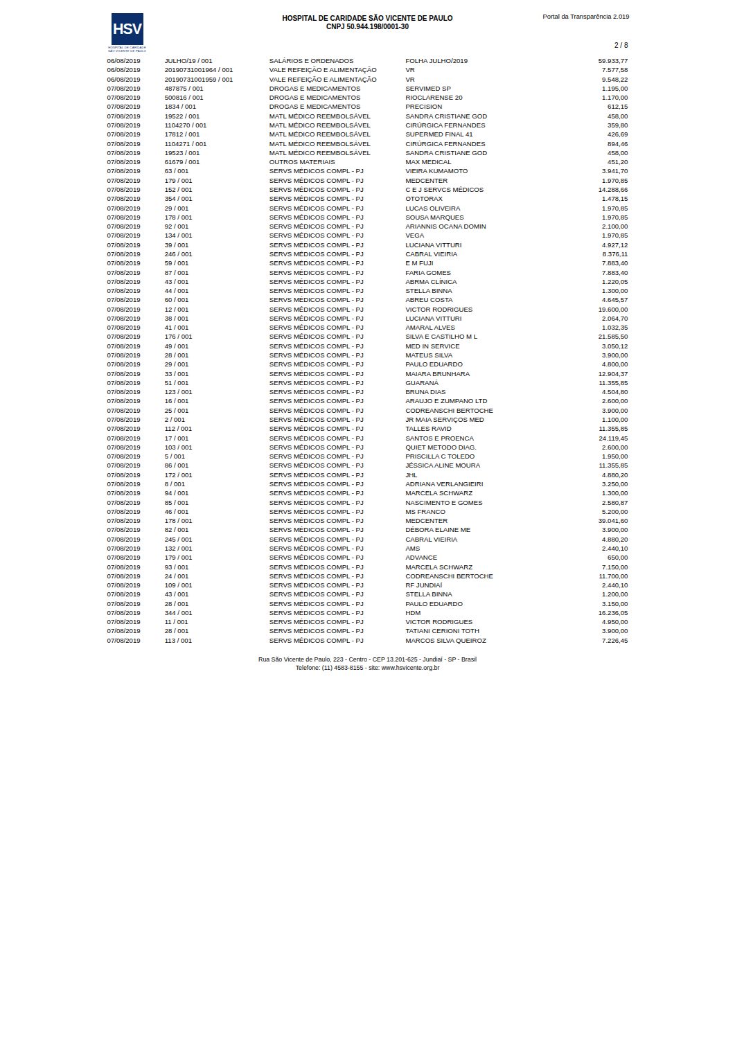HSV
HOSPITAL DE CARIDADE
SÃO VICENTE DE PAULO
HOSPITAL DE CARIDADE SÃO VICENTE DE PAULO
CNPJ 50.944.198/0001-30
Portal da Transparência 2.019
2 / 8
| 06/08/2019 | JULHO/19 / 001 | SALÁRIOS E ORDENADOS | FOLHA JULHO/2019 | 59.933,77 |
| 06/08/2019 | 20190731001964 / 001 | VALE REFEIÇÃO E ALIMENTAÇÃO | VR | 7.577,58 |
| 06/08/2019 | 20190731001959 / 001 | VALE REFEIÇÃO E ALIMENTAÇÃO | VR | 9.548,22 |
| 07/08/2019 | 487875 / 001 | DROGAS E MEDICAMENTOS | SERVIMED SP | 1.195,00 |
| 07/08/2019 | 500816 / 001 | DROGAS E MEDICAMENTOS | RIOCLARENSE 20 | 1.170,00 |
| 07/08/2019 | 1834 / 001 | DROGAS E MEDICAMENTOS | PRECISION | 612,15 |
| 07/08/2019 | 19522 / 001 | MATL MÉDICO REEMBOLSÁVEL | SANDRA CRISTIANE GOD | 458,00 |
| 07/08/2019 | 1104270 / 001 | MATL MÉDICO REEMBOLSÁVEL | CIRÚRGICA FERNANDES | 359,80 |
| 07/08/2019 | 17812 / 001 | MATL MÉDICO REEMBOLSÁVEL | SUPERMED FINAL 41 | 426,69 |
| 07/08/2019 | 1104271 / 001 | MATL MÉDICO REEMBOLSÁVEL | CIRÚRGICA FERNANDES | 894,46 |
| 07/08/2019 | 19523 / 001 | MATL MÉDICO REEMBOLSÁVEL | SANDRA CRISTIANE GOD | 458,00 |
| 07/08/2019 | 61679 / 001 | OUTROS MATERIAIS | MAX MEDICAL | 451,20 |
| 07/08/2019 | 63 / 001 | SERVS MÉDICOS COMPL - PJ | VIEIRA KUMAMOTO | 3.941,70 |
| 07/08/2019 | 179 / 001 | SERVS MÉDICOS COMPL - PJ | MEDCENTER | 1.970,85 |
| 07/08/2019 | 152 / 001 | SERVS MÉDICOS COMPL - PJ | C E J SERVCS MÉDICOS | 14.288,66 |
| 07/08/2019 | 354 / 001 | SERVS MÉDICOS COMPL - PJ | OTOTORAX | 1.478,15 |
| 07/08/2019 | 29 / 001 | SERVS MÉDICOS COMPL - PJ | LUCAS OLIVEIRA | 1.970,85 |
| 07/08/2019 | 178 / 001 | SERVS MÉDICOS COMPL - PJ | SOUSA MARQUES | 1.970,85 |
| 07/08/2019 | 92 / 001 | SERVS MÉDICOS COMPL - PJ | ARIANNIS OCANA DOMIN | 2.100,00 |
| 07/08/2019 | 134 / 001 | SERVS MÉDICOS COMPL - PJ | VEGA | 1.970,85 |
| 07/08/2019 | 39 / 001 | SERVS MÉDICOS COMPL - PJ | LUCIANA VITTURI | 4.927,12 |
| 07/08/2019 | 246 / 001 | SERVS MÉDICOS COMPL - PJ | CABRAL VIEIRIA | 8.376,11 |
| 07/08/2019 | 59 / 001 | SERVS MÉDICOS COMPL - PJ | E M FUJI | 7.883,40 |
| 07/08/2019 | 87 / 001 | SERVS MÉDICOS COMPL - PJ | FARIA GOMES | 7.883,40 |
| 07/08/2019 | 43 / 001 | SERVS MÉDICOS COMPL - PJ | ABRMA CLÍNICA | 1.220,05 |
| 07/08/2019 | 44 / 001 | SERVS MÉDICOS COMPL - PJ | STELLA BINNA | 1.300,00 |
| 07/08/2019 | 60 / 001 | SERVS MÉDICOS COMPL - PJ | ABREU COSTA | 4.645,57 |
| 07/08/2019 | 12 / 001 | SERVS MÉDICOS COMPL - PJ | VICTOR RODRIGUES | 19.600,00 |
| 07/08/2019 | 38 / 001 | SERVS MÉDICOS COMPL - PJ | LUCIANA VITTURI | 2.064,70 |
| 07/08/2019 | 41 / 001 | SERVS MÉDICOS COMPL - PJ | AMARAL ALVES | 1.032,35 |
| 07/08/2019 | 176 / 001 | SERVS MÉDICOS COMPL - PJ | SILVA E CASTILHO M L | 21.585,50 |
| 07/08/2019 | 49 / 001 | SERVS MÉDICOS COMPL - PJ | MED IN SERVICE | 3.050,12 |
| 07/08/2019 | 28 / 001 | SERVS MÉDICOS COMPL - PJ | MATEUS SILVA | 3.900,00 |
| 07/08/2019 | 29 / 001 | SERVS MÉDICOS COMPL - PJ | PAULO EDUARDO | 4.800,00 |
| 07/08/2019 | 33 / 001 | SERVS MÉDICOS COMPL - PJ | MAIARA BRUNHARA | 12.904,37 |
| 07/08/2019 | 51 / 001 | SERVS MÉDICOS COMPL - PJ | GUARANÁ | 11.355,85 |
| 07/08/2019 | 123 / 001 | SERVS MÉDICOS COMPL - PJ | BRUNA DIAS | 4.504,80 |
| 07/08/2019 | 16 / 001 | SERVS MÉDICOS COMPL - PJ | ARAUJO E ZUMPANO LTD | 2.600,00 |
| 07/08/2019 | 25 / 001 | SERVS MÉDICOS COMPL - PJ | CODREANSCHI BERTOCHE | 3.900,00 |
| 07/08/2019 | 2 / 001 | SERVS MÉDICOS COMPL - PJ | JR MAIA SERVIÇOS MED | 1.100,00 |
| 07/08/2019 | 112 / 001 | SERVS MÉDICOS COMPL - PJ | TALLES RAVID | 11.355,85 |
| 07/08/2019 | 17 / 001 | SERVS MÉDICOS COMPL - PJ | SANTOS E PROENCA | 24.119,45 |
| 07/08/2019 | 103 / 001 | SERVS MÉDICOS COMPL - PJ | QUIET METODO DIAG. | 2.600,00 |
| 07/08/2019 | 5 / 001 | SERVS MÉDICOS COMPL - PJ | PRISCILLA C TOLEDO | 1.950,00 |
| 07/08/2019 | 86 / 001 | SERVS MÉDICOS COMPL - PJ | JÉSSICA ALINE MOURA | 11.355,85 |
| 07/08/2019 | 172 / 001 | SERVS MÉDICOS COMPL - PJ | JHL | 4.880,20 |
| 07/08/2019 | 8 / 001 | SERVS MÉDICOS COMPL - PJ | ADRIANA VERLANGIEIRI | 3.250,00 |
| 07/08/2019 | 94 / 001 | SERVS MÉDICOS COMPL - PJ | MARCELA SCHWARZ | 1.300,00 |
| 07/08/2019 | 85 / 001 | SERVS MÉDICOS COMPL - PJ | NASCIMENTO E GOMES | 2.580,87 |
| 07/08/2019 | 46 / 001 | SERVS MÉDICOS COMPL - PJ | MS FRANCO | 5.200,00 |
| 07/08/2019 | 178 / 001 | SERVS MÉDICOS COMPL - PJ | MEDCENTER | 39.041,60 |
| 07/08/2019 | 82 / 001 | SERVS MÉDICOS COMPL - PJ | DÉBORA ELAINE ME | 3.900,00 |
| 07/08/2019 | 245 / 001 | SERVS MÉDICOS COMPL - PJ | CABRAL VIEIRIA | 4.880,20 |
| 07/08/2019 | 132 / 001 | SERVS MÉDICOS COMPL - PJ | AMS | 2.440,10 |
| 07/08/2019 | 179 / 001 | SERVS MÉDICOS COMPL - PJ | ADVANCE | 650,00 |
| 07/08/2019 | 93 / 001 | SERVS MÉDICOS COMPL - PJ | MARCELA SCHWARZ | 7.150,00 |
| 07/08/2019 | 24 / 001 | SERVS MÉDICOS COMPL - PJ | CODREANSCHI BERTOCHE | 11.700,00 |
| 07/08/2019 | 109 / 001 | SERVS MÉDICOS COMPL - PJ | RF JUNDIAÍ | 2.440,10 |
| 07/08/2019 | 43 / 001 | SERVS MÉDICOS COMPL - PJ | STELLA BINNA | 1.200,00 |
| 07/08/2019 | 28 / 001 | SERVS MÉDICOS COMPL - PJ | PAULO EDUARDO | 3.150,00 |
| 07/08/2019 | 344 / 001 | SERVS MÉDICOS COMPL - PJ | HDM | 16.236,05 |
| 07/08/2019 | 11 / 001 | SERVS MÉDICOS COMPL - PJ | VICTOR RODRIGUES | 4.950,00 |
| 07/08/2019 | 28 / 001 | SERVS MÉDICOS COMPL - PJ | TATIANI CERIONI TOTH | 3.900,00 |
| 07/08/2019 | 113 / 001 | SERVS MÉDICOS COMPL - PJ | MARCOS SILVA QUEIROZ | 7.226,45 |
Rua São Vicente de Paulo, 223 - Centro - CEP 13.201-625 - Jundiaí - SP - Brasil
Telefone: (11) 4583-8155 - site: www.hsvicente.org.br